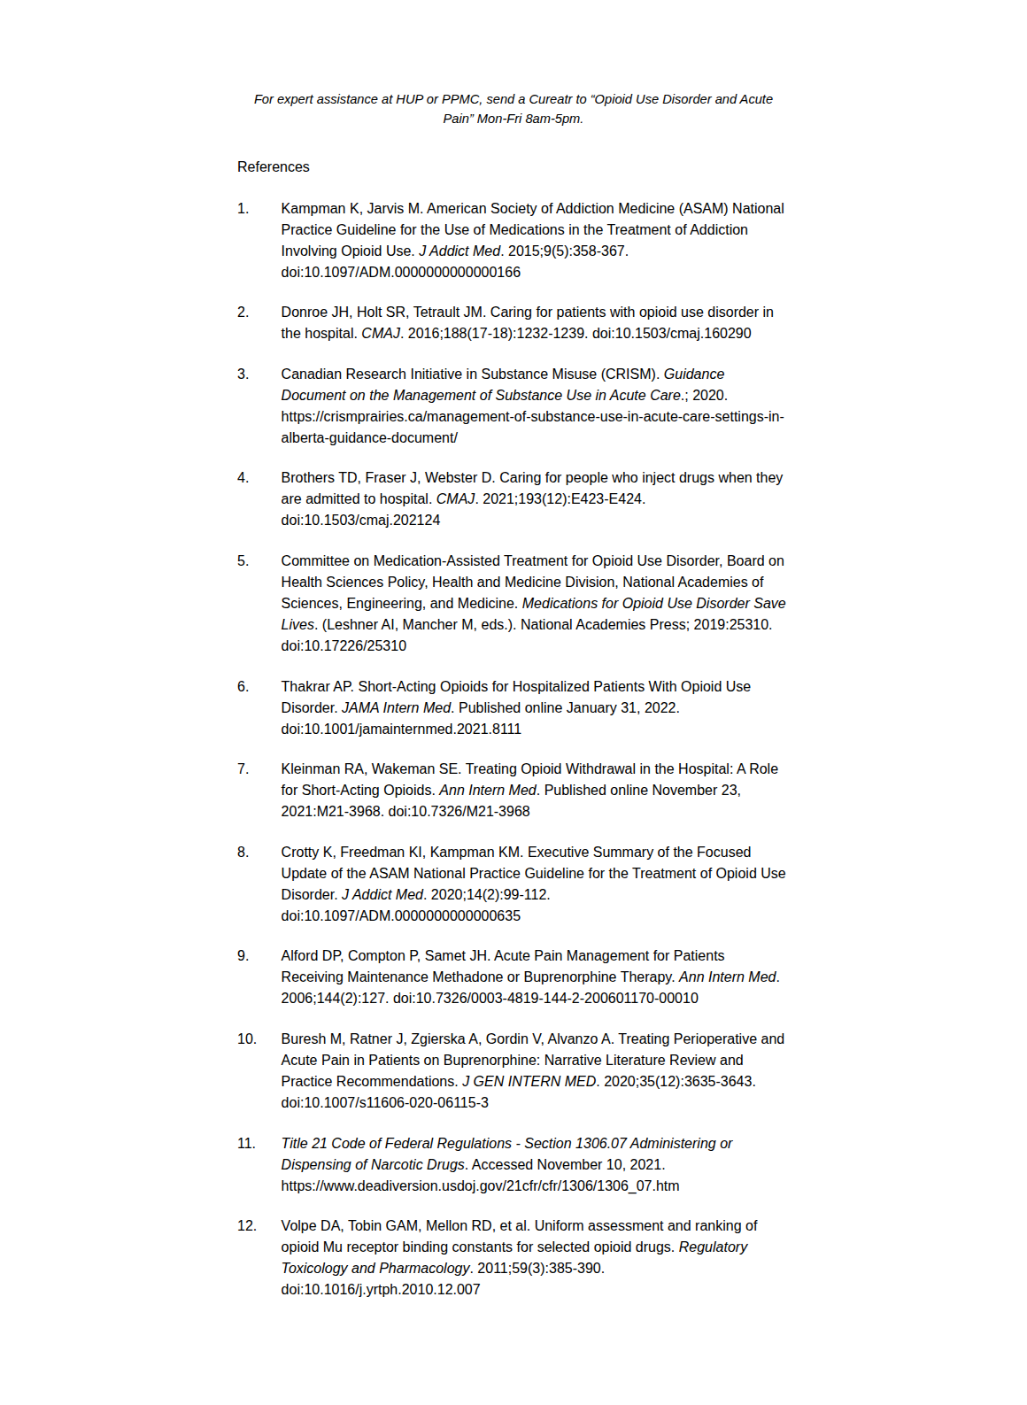For expert assistance at HUP or PPMC, send a Cureatr to “Opioid Use Disorder and Acute Pain” Mon-Fri 8am-5pm.
References
1. Kampman K, Jarvis M. American Society of Addiction Medicine (ASAM) National Practice Guideline for the Use of Medications in the Treatment of Addiction Involving Opioid Use. J Addict Med. 2015;9(5):358-367. doi:10.1097/ADM.0000000000000166
2. Donroe JH, Holt SR, Tetrault JM. Caring for patients with opioid use disorder in the hospital. CMAJ. 2016;188(17-18):1232-1239. doi:10.1503/cmaj.160290
3. Canadian Research Initiative in Substance Misuse (CRISM). Guidance Document on the Management of Substance Use in Acute Care.; 2020. https://crismprairies.ca/management-of-substance-use-in-acute-care-settings-in-alberta-guidance-document/
4. Brothers TD, Fraser J, Webster D. Caring for people who inject drugs when they are admitted to hospital. CMAJ. 2021;193(12):E423-E424. doi:10.1503/cmaj.202124
5. Committee on Medication-Assisted Treatment for Opioid Use Disorder, Board on Health Sciences Policy, Health and Medicine Division, National Academies of Sciences, Engineering, and Medicine. Medications for Opioid Use Disorder Save Lives. (Leshner AI, Mancher M, eds.). National Academies Press; 2019:25310. doi:10.17226/25310
6. Thakrar AP. Short-Acting Opioids for Hospitalized Patients With Opioid Use Disorder. JAMA Intern Med. Published online January 31, 2022. doi:10.1001/jamainternmed.2021.8111
7. Kleinman RA, Wakeman SE. Treating Opioid Withdrawal in the Hospital: A Role for Short-Acting Opioids. Ann Intern Med. Published online November 23, 2021:M21-3968. doi:10.7326/M21-3968
8. Crotty K, Freedman KI, Kampman KM. Executive Summary of the Focused Update of the ASAM National Practice Guideline for the Treatment of Opioid Use Disorder. J Addict Med. 2020;14(2):99-112. doi:10.1097/ADM.0000000000000635
9. Alford DP, Compton P, Samet JH. Acute Pain Management for Patients Receiving Maintenance Methadone or Buprenorphine Therapy. Ann Intern Med. 2006;144(2):127. doi:10.7326/0003-4819-144-2-200601170-00010
10. Buresh M, Ratner J, Zgierska A, Gordin V, Alvanzo A. Treating Perioperative and Acute Pain in Patients on Buprenorphine: Narrative Literature Review and Practice Recommendations. J GEN INTERN MED. 2020;35(12):3635-3643. doi:10.1007/s11606-020-06115-3
11. Title 21 Code of Federal Regulations - Section 1306.07 Administering or Dispensing of Narcotic Drugs. Accessed November 10, 2021. https://www.deadiversion.usdoj.gov/21cfr/cfr/1306/1306_07.htm
12. Volpe DA, Tobin GAM, Mellon RD, et al. Uniform assessment and ranking of opioid Mu receptor binding constants for selected opioid drugs. Regulatory Toxicology and Pharmacology. 2011;59(3):385-390. doi:10.1016/j.yrtph.2010.12.007